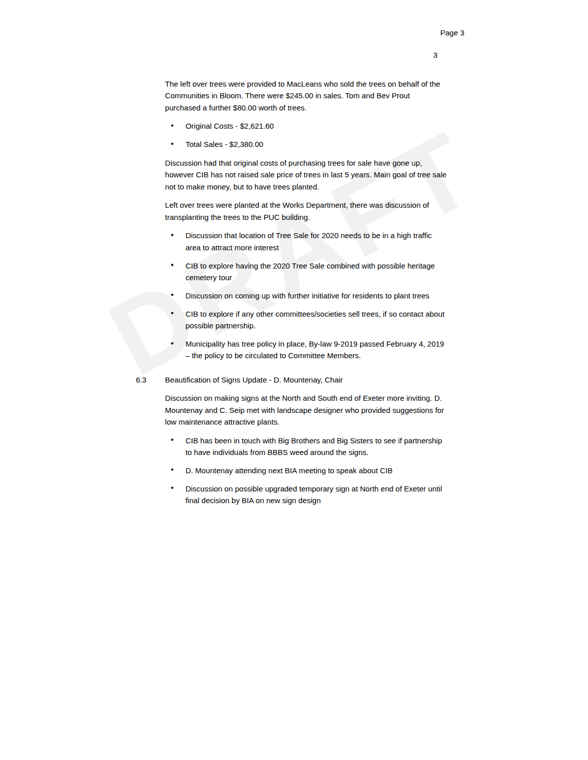Page 3
3
The left over trees were provided to MacLeans who sold the trees on behalf of the Communities in Bloom. There were $245.00 in sales. Tom and Bev Prout purchased a further $80.00 worth of trees.
Original Costs - $2,621.60
Total Sales - $2,380.00
Discussion had that original costs of purchasing trees for sale have gone up, however CIB has not raised sale price of trees in last 5 years. Main goal of tree sale not to make money, but to have trees planted.
Left over trees were planted at the Works Department, there was discussion of transplanting the trees to the PUC building.
Discussion that location of Tree Sale for 2020 needs to be in a high traffic area to attract more interest
CIB to explore having the 2020 Tree Sale combined with possible heritage cemetery tour
Discussion on coming up with further initiative for residents to plant trees
CIB to explore if any other committees/societies sell trees, if so contact about possible partnership.
Municipality has tree policy in place, By-law 9-2019 passed February 4, 2019 – the policy to be circulated to Committee Members.
6.3 Beautification of Signs Update - D. Mountenay, Chair
Discussion on making signs at the North and South end of Exeter more inviting. D. Mountenay and C. Seip met with landscape designer who provided suggestions for low maintenance attractive plants.
CIB has been in touch with Big Brothers and Big Sisters to see if partnership to have individuals from BBBS weed around the signs.
D. Mountenay attending next BIA meeting to speak about CIB
Discussion on possible upgraded temporary sign at North end of Exeter until final decision by BIA on new sign design